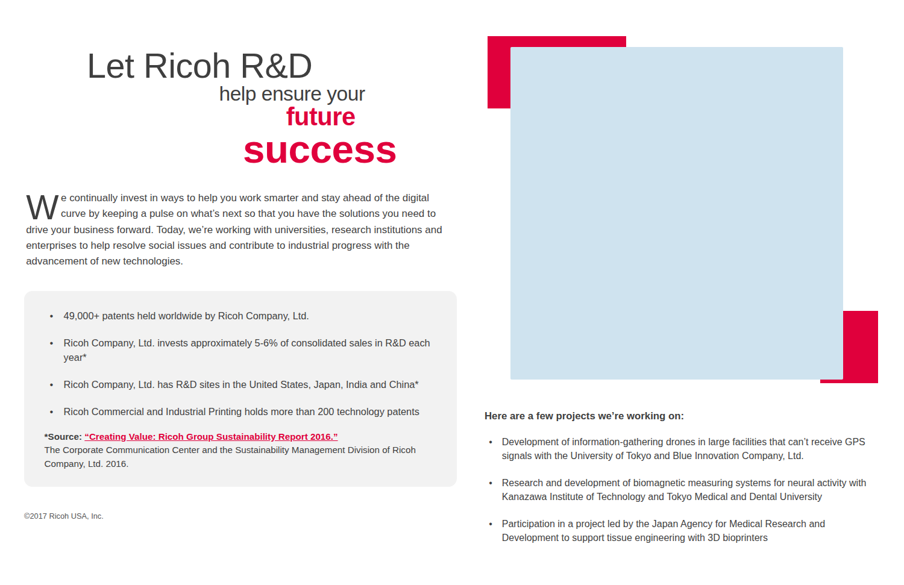Let Ricoh R&D help ensure your future success
We continually invest in ways to help you work smarter and stay ahead of the digital curve by keeping a pulse on what’s next so that you have the solutions you need to drive your business forward. Today, we’re working with universities, research institutions and enterprises to help resolve social issues and contribute to industrial progress with the advancement of new technologies.
49,000+ patents held worldwide by Ricoh Company, Ltd.
Ricoh Company, Ltd. invests approximately 5-6% of consolidated sales in R&D each year*
Ricoh Company, Ltd. has R&D sites in the United States, Japan, India and China*
Ricoh Commercial and Industrial Printing holds more than 200 technology patents
*Source: “Creating Value: Ricoh Group Sustainability Report 2016.”
The Corporate Communication Center and the Sustainability Management Division of Ricoh Company, Ltd. 2016.
©2017 Ricoh USA, Inc.
Here are a few projects we’re working on:
Development of information-gathering drones in large facilities that can’t receive GPS signals with the University of Tokyo and Blue Innovation Company, Ltd.
Research and development of biomagnetic measuring systems for neural activity with Kanazawa Institute of Technology and Tokyo Medical and Dental University
Participation in a project led by the Japan Agency for Medical Research and Development to support tissue engineering with 3D bioprinters